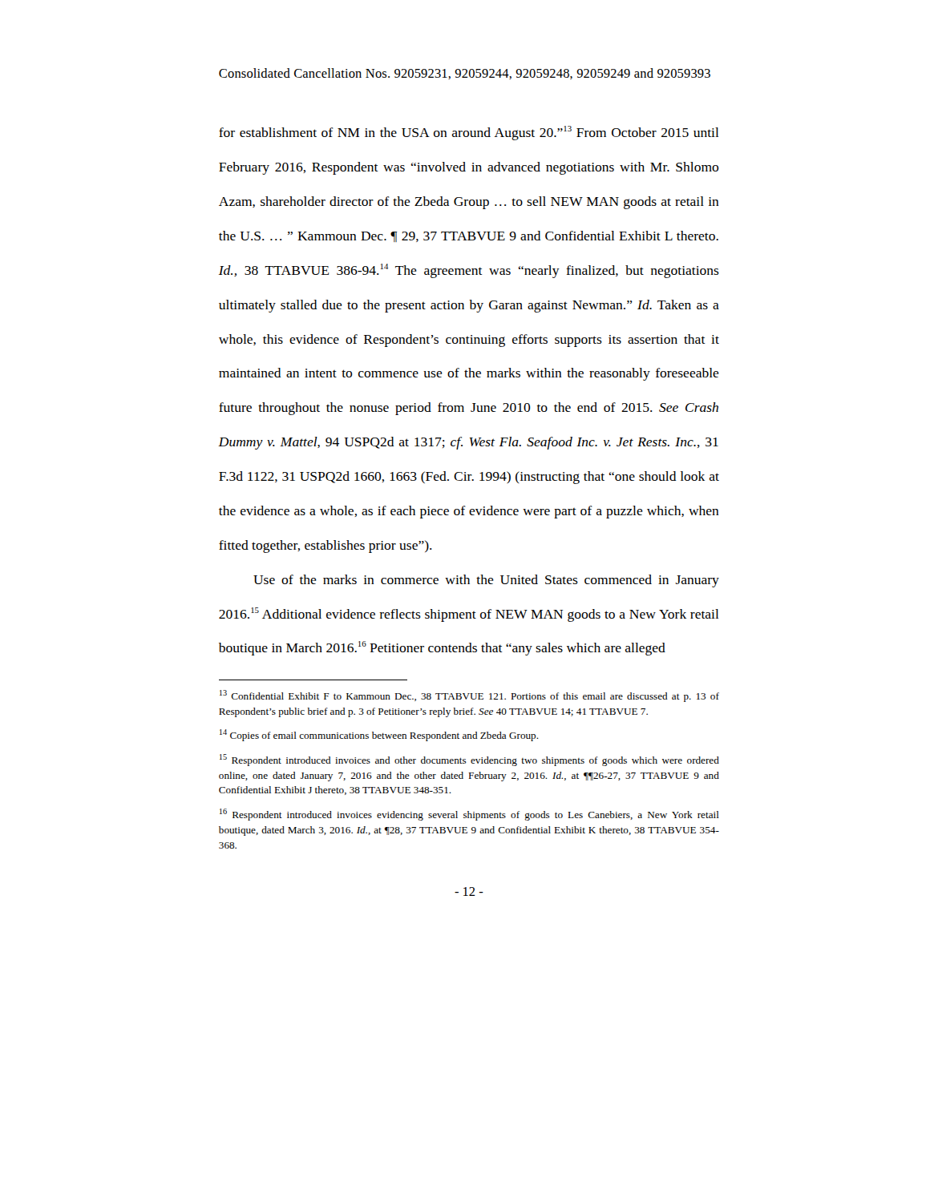Consolidated Cancellation Nos. 92059231, 92059244, 92059248, 92059249 and 92059393
for establishment of NM in the USA on around August 20.”13 From October 2015 until February 2016, Respondent was “involved in advanced negotiations with Mr. Shlomo Azam, shareholder director of the Zbeda Group … to sell NEW MAN goods at retail in the U.S. … ” Kammoun Dec. ¶ 29, 37 TTABVUE 9 and Confidential Exhibit L thereto. Id., 38 TTABVUE 386-94.14 The agreement was “nearly finalized, but negotiations ultimately stalled due to the present action by Garan against Newman.” Id. Taken as a whole, this evidence of Respondent’s continuing efforts supports its assertion that it maintained an intent to commence use of the marks within the reasonably foreseeable future throughout the nonuse period from June 2010 to the end of 2015. See Crash Dummy v. Mattel, 94 USPQ2d at 1317; cf. West Fla. Seafood Inc. v. Jet Rests. Inc., 31 F.3d 1122, 31 USPQ2d 1660, 1663 (Fed. Cir. 1994) (instructing that “one should look at the evidence as a whole, as if each piece of evidence were part of a puzzle which, when fitted together, establishes prior use”).
Use of the marks in commerce with the United States commenced in January 2016.15 Additional evidence reflects shipment of NEW MAN goods to a New York retail boutique in March 2016.16 Petitioner contends that “any sales which are alleged
13 Confidential Exhibit F to Kammoun Dec., 38 TTABVUE 121. Portions of this email are discussed at p. 13 of Respondent’s public brief and p. 3 of Petitioner’s reply brief. See 40 TTABVUE 14; 41 TTABVUE 7.
14 Copies of email communications between Respondent and Zbeda Group.
15 Respondent introduced invoices and other documents evidencing two shipments of goods which were ordered online, one dated January 7, 2016 and the other dated February 2, 2016. Id., at ¶¶26-27, 37 TTABVUE 9 and Confidential Exhibit J thereto, 38 TTABVUE 348-351.
16 Respondent introduced invoices evidencing several shipments of goods to Les Canebiers, a New York retail boutique, dated March 3, 2016. Id., at ¶28, 37 TTABVUE 9 and Confidential Exhibit K thereto, 38 TTABVUE 354-368.
- 12 -